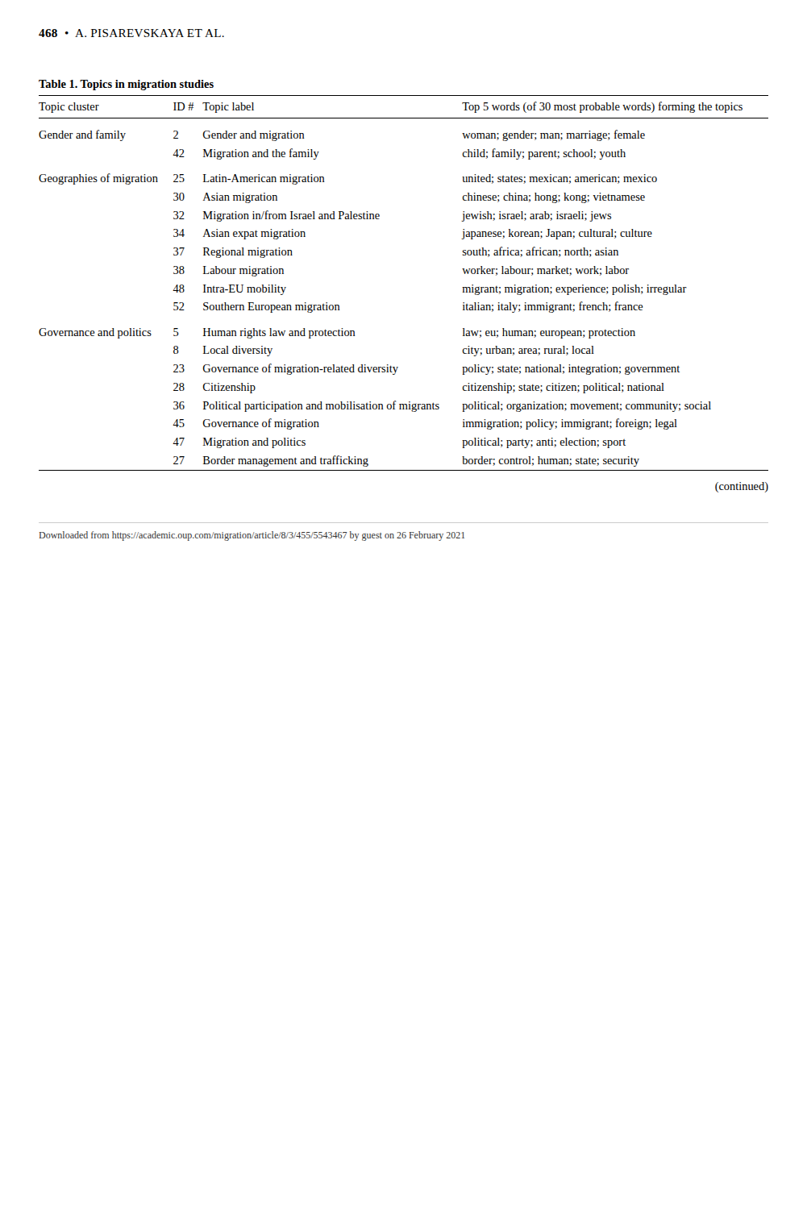468 • A. PISAREVSKAYA ET AL.
Table 1. Topics in migration studies
| Topic cluster | ID # | Topic label | Top 5 words (of 30 most probable words) forming the topics |
| --- | --- | --- | --- |
| Gender and family | 2 | Gender and migration | woman; gender; man; marriage; female |
| | 42 | Migration and the family | child; family; parent; school; youth |
| Geographies of migration | 25 | Latin-American migration | united; states; mexican; american; mexico |
| | 30 | Asian migration | chinese; china; hong; kong; vietnamese |
| | 32 | Migration in/from Israel and Palestine | jewish; israel; arab; israeli; jews |
| | 34 | Asian expat migration | japanese; korean; Japan; cultural; culture |
| | 37 | Regional migration | south; africa; african; north; asian |
| | 38 | Labour migration | worker; labour; market; work; labor |
| | 48 | Intra-EU mobility | migrant; migration; experience; polish; irregular |
| | 52 | Southern European migration | italian; italy; immigrant; french; france |
| Governance and politics | 5 | Human rights law and protection | law; eu; human; european; protection |
| | 8 | Local diversity | city; urban; area; rural; local |
| | 23 | Governance of migration-related diversity | policy; state; national; integration; government |
| | 28 | Citizenship | citizenship; state; citizen; political; national |
| | 36 | Political participation and mobilisation of migrants | political; organization; movement; community; social |
| | 45 | Governance of migration | immigration; policy; immigrant; foreign; legal |
| | 47 | Migration and politics | political; party; anti; election; sport |
| | 27 | Border management and trafficking | border; control; human; state; security |
(continued)
Downloaded from https://academic.oup.com/migration/article/8/3/455/5543467 by guest on 26 February 2021